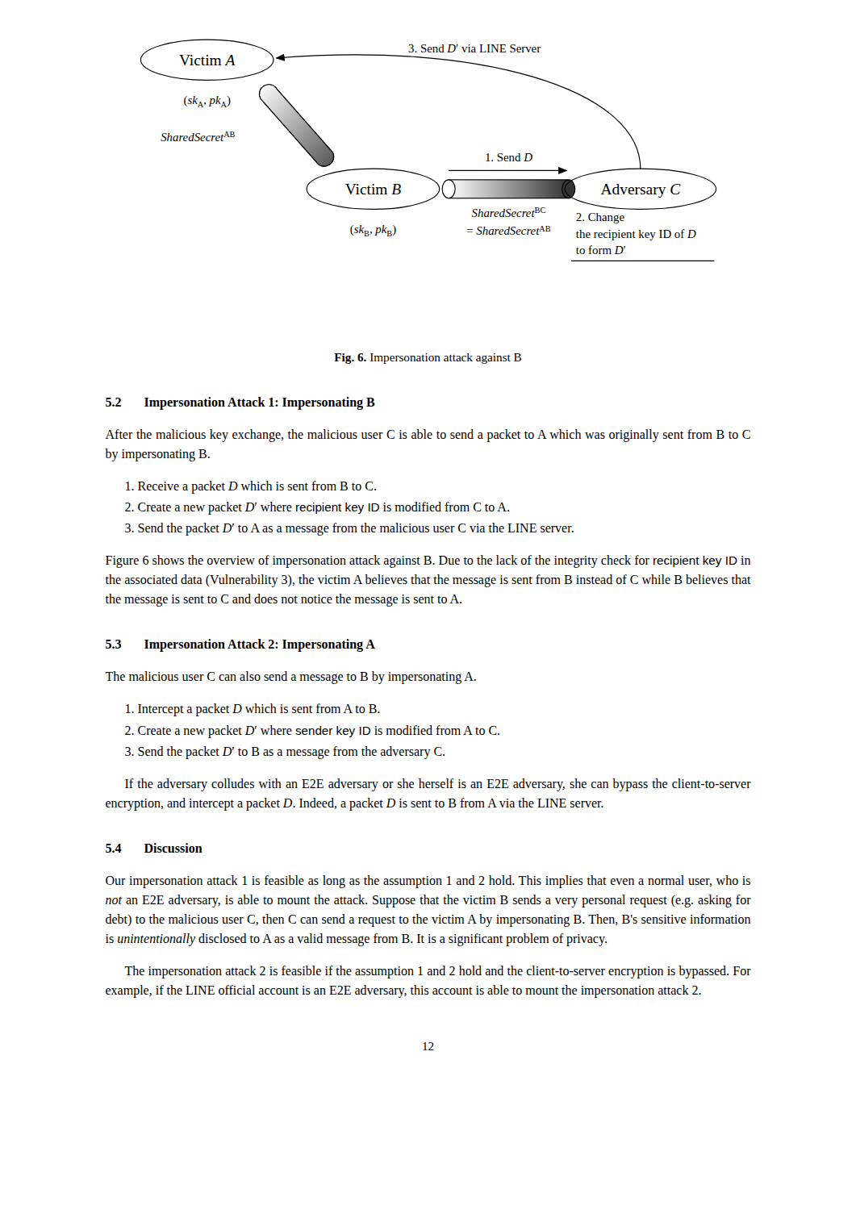Victim A (skA, pkA) SharedSecretAB Victim B (skB, pkB) 1. Send D SharedSecretBC = SharedSecretAB Adversary C 2. Change the recipient key ID of D to form D′ 3. Send D′ via LINE Server
Fig. 6. Impersonation attack against B
5.2 Impersonation Attack 1: Impersonating B
After the malicious key exchange, the malicious user C is able to send a packet to A which was originally sent from B to C by impersonating B.
Receive a packet D which is sent from B to C.
Create a new packet D′ where recipient key ID is modified from C to A.
Send the packet D′ to A as a message from the malicious user C via the LINE server.
Figure 6 shows the overview of impersonation attack against B. Due to the lack of the integrity check for recipient key ID in the associated data (Vulnerability 3), the victim A believes that the message is sent from B instead of C while B believes that the message is sent to C and does not notice the message is sent to A.
5.3 Impersonation Attack 2: Impersonating A
The malicious user C can also send a message to B by impersonating A.
Intercept a packet D which is sent from A to B.
Create a new packet D′ where sender key ID is modified from A to C.
Send the packet D′ to B as a message from the adversary C.
If the adversary colludes with an E2E adversary or she herself is an E2E adversary, she can bypass the client-to-server encryption, and intercept a packet D. Indeed, a packet D is sent to B from A via the LINE server.
5.4 Discussion
Our impersonation attack 1 is feasible as long as the assumption 1 and 2 hold. This implies that even a normal user, who is not an E2E adversary, is able to mount the attack. Suppose that the victim B sends a very personal request (e.g. asking for debt) to the malicious user C, then C can send a request to the victim A by impersonating B. Then, B's sensitive information is unintentionally disclosed to A as a valid message from B. It is a significant problem of privacy.
The impersonation attack 2 is feasible if the assumption 1 and 2 hold and the client-to-server encryption is bypassed. For example, if the LINE official account is an E2E adversary, this account is able to mount the impersonation attack 2.
12